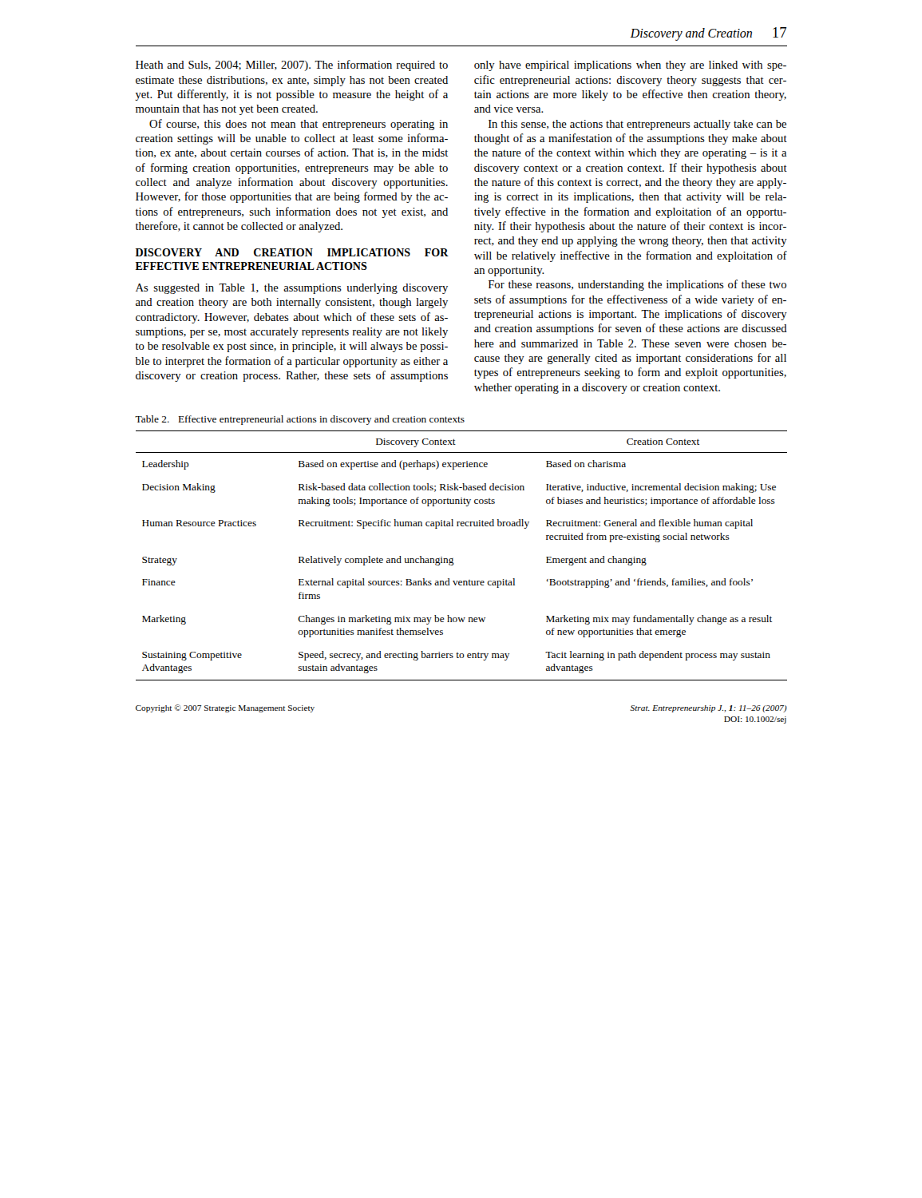Discovery and Creation 17
Heath and Suls, 2004; Miller, 2007). The information required to estimate these distributions, ex ante, simply has not been created yet. Put differently, it is not possible to measure the height of a mountain that has not yet been created.
Of course, this does not mean that entrepreneurs operating in creation settings will be unable to collect at least some information, ex ante, about certain courses of action. That is, in the midst of forming creation opportunities, entrepreneurs may be able to collect and analyze information about discovery opportunities. However, for those opportunities that are being formed by the actions of entrepreneurs, such information does not yet exist, and therefore, it cannot be collected or analyzed.
Discovery and Creation Implications for Effective Entrepreneurial Actions
As suggested in Table 1, the assumptions underlying discovery and creation theory are both internally consistent, though largely contradictory. However, debates about which of these sets of assumptions, per se, most accurately represents reality are not likely to be resolvable ex post since, in principle, it will always be possible to interpret the formation of a particular opportunity as either a discovery or creation process. Rather, these sets of assumptions only have empirical implications when they are linked with specific entrepreneurial actions: discovery theory suggests that certain actions are more likely to be effective then creation theory, and vice versa.
In this sense, the actions that entrepreneurs actually take can be thought of as a manifestation of the assumptions they make about the nature of the context within which they are operating – is it a discovery context or a creation context. If their hypothesis about the nature of this context is correct, and the theory they are applying is correct in its implications, then that activity will be relatively effective in the formation and exploitation of an opportunity. If their hypothesis about the nature of their context is incorrect, and they end up applying the wrong theory, then that activity will be relatively ineffective in the formation and exploitation of an opportunity.
For these reasons, understanding the implications of these two sets of assumptions for the effectiveness of a wide variety of entrepreneurial actions is important. The implications of discovery and creation assumptions for seven of these actions are discussed here and summarized in Table 2. These seven were chosen because they are generally cited as important considerations for all types of entrepreneurs seeking to form and exploit opportunities, whether operating in a discovery or creation context.
Table 2. Effective entrepreneurial actions in discovery and creation contexts
| | Discovery Context | Creation Context |
| --- | --- | --- |
| Leadership | Based on expertise and (perhaps) experience | Based on charisma |
| Decision Making | Risk-based data collection tools; Risk-based decision making tools; Importance of opportunity costs | Iterative, inductive, incremental decision making; Use of biases and heuristics; importance of affordable loss |
| Human Resource Practices | Recruitment: Specific human capital recruited broadly | Recruitment: General and flexible human capital recruited from pre-existing social networks |
| Strategy | Relatively complete and unchanging | Emergent and changing |
| Finance | External capital sources: Banks and venture capital firms | ‘Bootstrapping’ and ‘friends, families, and fools’ |
| Marketing | Changes in marketing mix may be how new opportunities manifest themselves | Marketing mix may fundamentally change as a result of new opportunities that emerge |
| Sustaining Competitive Advantages | Speed, secrecy, and erecting barriers to entry may sustain advantages | Tacit learning in path dependent process may sustain advantages |
Copyright © 2007 Strategic Management Society
Strat. Entrepreneurship J., 1: 11–26 (2007)
DOI: 10.1002/sej